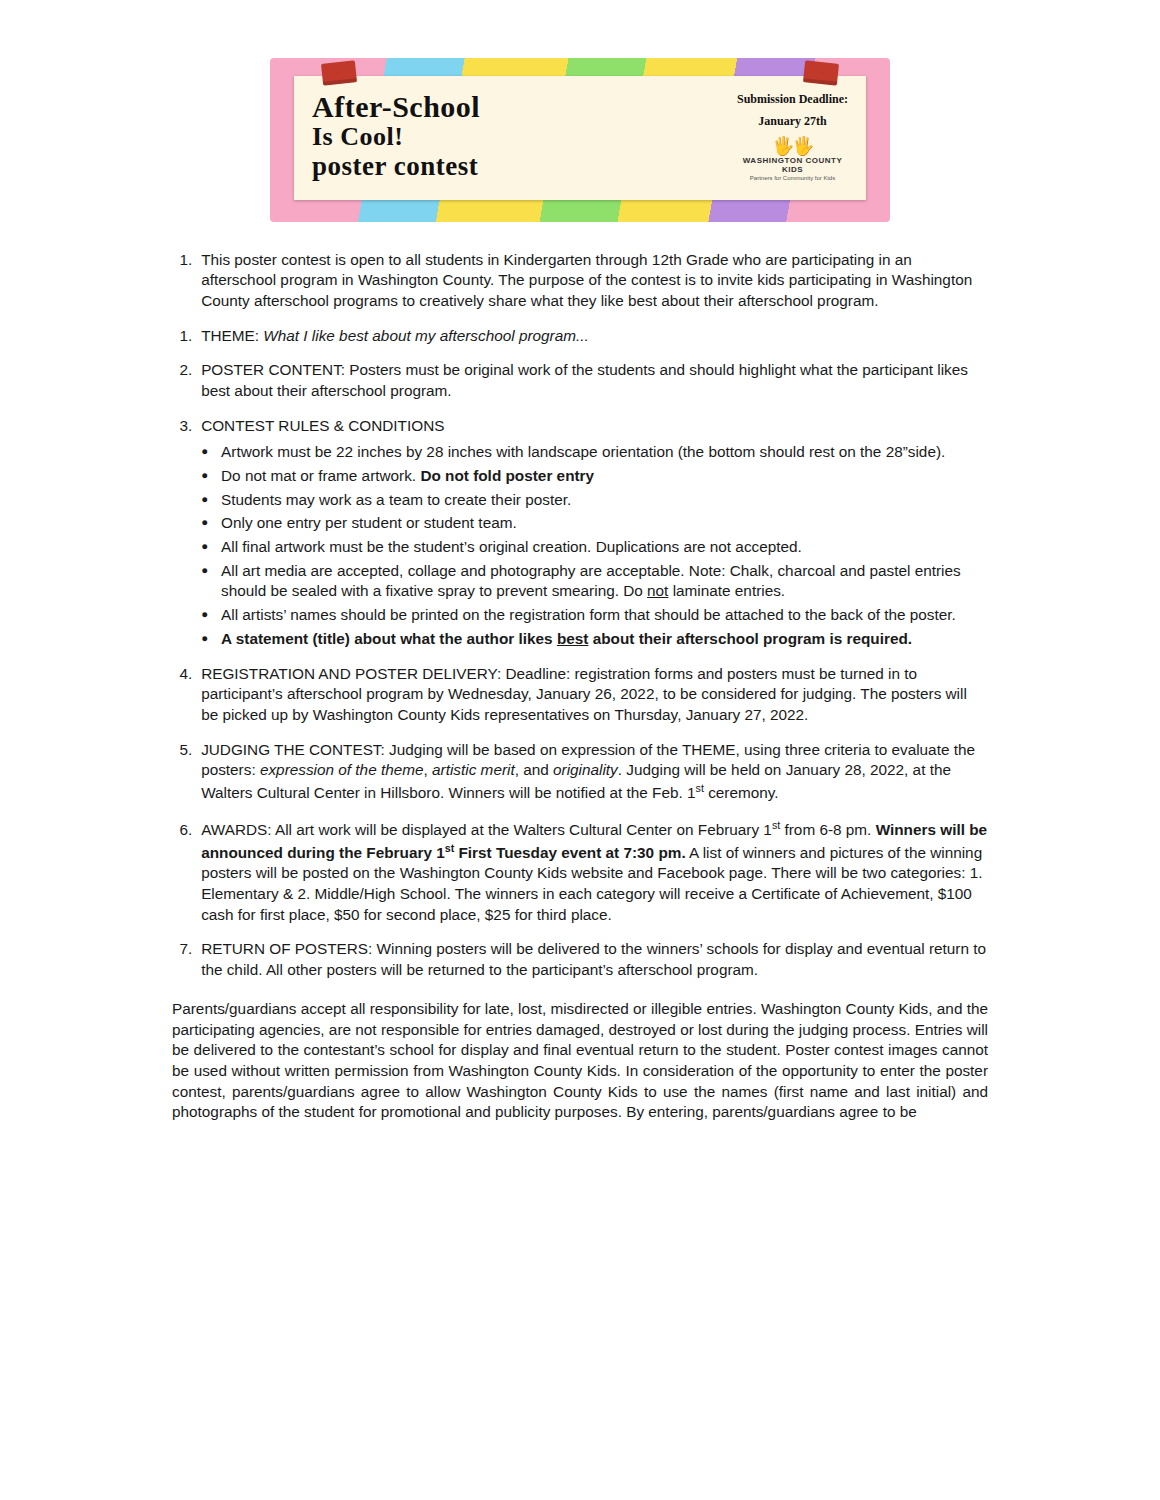After-School Is Cool! poster contest
Submission Deadline: January 27th
🖐🖐 WASHINGTON COUNTY
KIDS Partners for Community for Kids
This poster contest is open to all students in Kindergarten through 12th Grade who are participating in an afterschool program in Washington County. The purpose of the contest is to invite kids participating in Washington County afterschool programs to creatively share what they like best about their afterschool program.
THEME: What I like best about my afterschool program...
POSTER CONTENT: Posters must be original work of the students and should highlight what the participant likes best about their afterschool program.
CONTEST RULES & CONDITIONS
Artwork must be 22 inches by 28 inches with landscape orientation (the bottom should rest on the 28”side).
Do not mat or frame artwork. Do not fold poster entry
Students may work as a team to create their poster.
Only one entry per student or student team.
All final artwork must be the student’s original creation. Duplications are not accepted.
All art media are accepted, collage and photography are acceptable. Note: Chalk, charcoal and pastel entries should be sealed with a fixative spray to prevent smearing. Do not laminate entries.
All artists’ names should be printed on the registration form that should be attached to the back of the poster.
A statement (title) about what the author likes best about their afterschool program is required.
REGISTRATION AND POSTER DELIVERY: Deadline: registration forms and posters must be turned in to participant’s afterschool program by Wednesday, January 26, 2022, to be considered for judging. The posters will be picked up by Washington County Kids representatives on Thursday, January 27, 2022.
JUDGING THE CONTEST: Judging will be based on expression of the THEME, using three criteria to evaluate the posters: expression of the theme, artistic merit, and originality. Judging will be held on January 28, 2022, at the Walters Cultural Center in Hillsboro. Winners will be notified at the Feb. 1st ceremony.
AWARDS: All art work will be displayed at the Walters Cultural Center on February 1st from 6-8 pm. Winners will be announced during the February 1st First Tuesday event at 7:30 pm. A list of winners and pictures of the winning posters will be posted on the Washington County Kids website and Facebook page. There will be two categories: 1. Elementary & 2. Middle/High School. The winners in each category will receive a Certificate of Achievement, $100 cash for first place, $50 for second place, $25 for third place.
RETURN OF POSTERS: Winning posters will be delivered to the winners’ schools for display and eventual return to the child. All other posters will be returned to the participant’s afterschool program.
Parents/guardians accept all responsibility for late, lost, misdirected or illegible entries. Washington County Kids, and the participating agencies, are not responsible for entries damaged, destroyed or lost during the judging process. Entries will be delivered to the contestant’s school for display and final eventual return to the student. Poster contest images cannot be used without written permission from Washington County Kids. In consideration of the opportunity to enter the poster contest, parents/guardians agree to allow Washington County Kids to use the names (first name and last initial) and photographs of the student for promotional and publicity purposes. By entering, parents/guardians agree to be